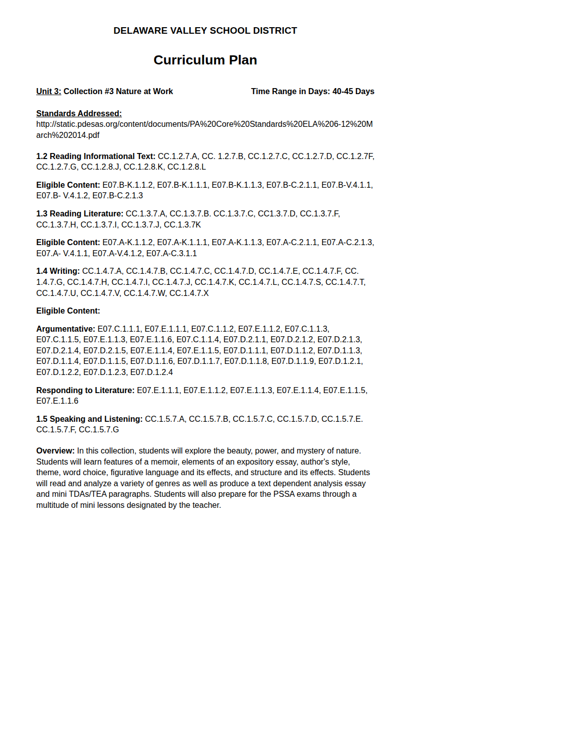DELAWARE VALLEY SCHOOL DISTRICT
Curriculum Plan
Unit 3: Collection #3 Nature at Work Time Range in Days: 40-45 Days
Standards Addressed:
http://static.pdesas.org/content/documents/PA%20Core%20Standards%20ELA%206-12%20March%202014.pdf
1.2 Reading Informational Text: CC.1.2.7.A, CC. 1.2.7.B, CC.1.2.7.C, CC.1.2.7.D, CC.1.2.7F, CC.1.2.7.G, CC.1.2.8.J, CC.1.2.8.K, CC.1.2.8.L
Eligible Content: E07.B-K.1.1.2, E07.B-K.1.1.1, E07.B-K.1.1.3, E07.B-C.2.1.1, E07.B-V.4.1.1, E07.B- V.4.1.2, E07.B-C.2.1.3
1.3 Reading Literature: CC.1.3.7.A, CC.1.3.7.B. CC.1.3.7.C, CC1.3.7.D, CC.1.3.7.F, CC.1.3.7.H, CC.1.3.7.I, CC.1.3.7.J, CC.1.3.7K
Eligible Content: E07.A-K.1.1.2, E07.A-K.1.1.1, E07.A-K.1.1.3, E07.A-C.2.1.1, E07.A-C.2.1.3, E07.A- V.4.1.1, E07.A-V.4.1.2, E07.A-C.3.1.1
1.4 Writing: CC.1.4.7.A, CC.1.4.7.B, CC.1.4.7.C, CC.1.4.7.D, CC.1.4.7.E, CC.1.4.7.F, CC. 1.4.7.G, CC.1.4.7.H, CC.1.4.7.I, CC.1.4.7.J, CC.1.4.7.K, CC.1.4.7.L, CC.1.4.7.S, CC.1.4.7.T, CC.1.4.7.U, CC.1.4.7.V, CC.1.4.7.W, CC.1.4.7.X
Eligible Content:
Argumentative: E07.C.1.1.1, E07.E.1.1.1, E07.C.1.1.2, E07.E.1.1.2, E07.C.1.1.3, E07.C.1.1.5, E07.E.1.1.3, E07.E.1.1.6, E07.C.1.1.4, E07.D.2.1.1, E07.D.2.1.2, E07.D.2.1.3, E07.D.2.1.4, E07.D.2.1.5, E07.E.1.1.4, E07.E.1.1.5, E07.D.1.1.1, E07.D.1.1.2, E07.D.1.1.3, E07.D.1.1.4, E07.D.1.1.5, E07.D.1.1.6, E07.D.1.1.7, E07.D.1.1.8, E07.D.1.1.9, E07.D.1.2.1, E07.D.1.2.2, E07.D.1.2.3, E07.D.1.2.4
Responding to Literature: E07.E.1.1.1, E07.E.1.1.2, E07.E.1.1.3, E07.E.1.1.4, E07.E.1.1.5, E07.E.1.1.6
1.5 Speaking and Listening: CC.1.5.7.A, CC.1.5.7.B, CC.1.5.7.C, CC.1.5.7.D, CC.1.5.7.E. CC.1.5.7.F, CC.1.5.7.G
Overview: In this collection, students will explore the beauty, power, and mystery of nature. Students will learn features of a memoir, elements of an expository essay, author's style, theme, word choice, figurative language and its effects, and structure and its effects. Students will read and analyze a variety of genres as well as produce a text dependent analysis essay and mini TDAs/TEA paragraphs. Students will also prepare for the PSSA exams through a multitude of mini lessons designated by the teacher.